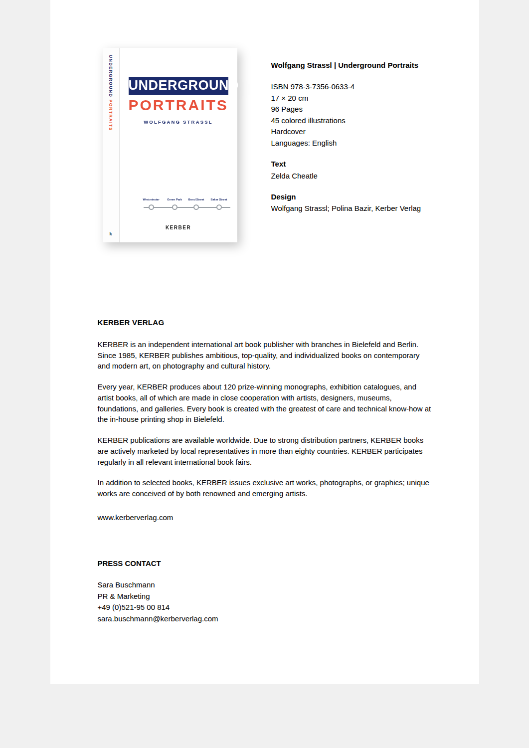UNDERGROUND PORTRAITS
k
UNDERGROUND
PORTRAITS
WOLFGANG STRASSL
Westminster
Green Park
Bond Street
Baker Street
KERBER
Wolfgang Strassl | Underground Portraits
ISBN 978-3-7356-0633-4
17 × 20 cm
96 Pages
45 colored illustrations
Hardcover
Languages: English
Text
Zelda Cheatle
Design
Wolfgang Strassl; Polina Bazir, Kerber Verlag
KERBER VERLAG
KERBER is an independent international art book publisher with branches in Bielefeld and Berlin. Since 1985, KERBER publishes ambitious, top-quality, and individualized books on contemporary and modern art, on photography and cultural history.
Every year, KERBER produces about 120 prize-winning monographs, exhibition catalogues, and artist books, all of which are made in close cooperation with artists, designers, museums, foundations, and galleries. Every book is created with the greatest of care and technical know-how at the in-house printing shop in Bielefeld.
KERBER publications are available worldwide. Due to strong distribution partners, KERBER books are actively marketed by local representatives in more than eighty countries. KERBER participates regularly in all relevant international book fairs.
In addition to selected books, KERBER issues exclusive art works, photographs, or graphics; unique works are conceived of by both renowned and emerging artists.
www.kerberverlag.com
PRESS CONTACT
Sara Buschmann
PR & Marketing
+49 (0)521-95 00 814
sara.buschmann@kerberverlag.com